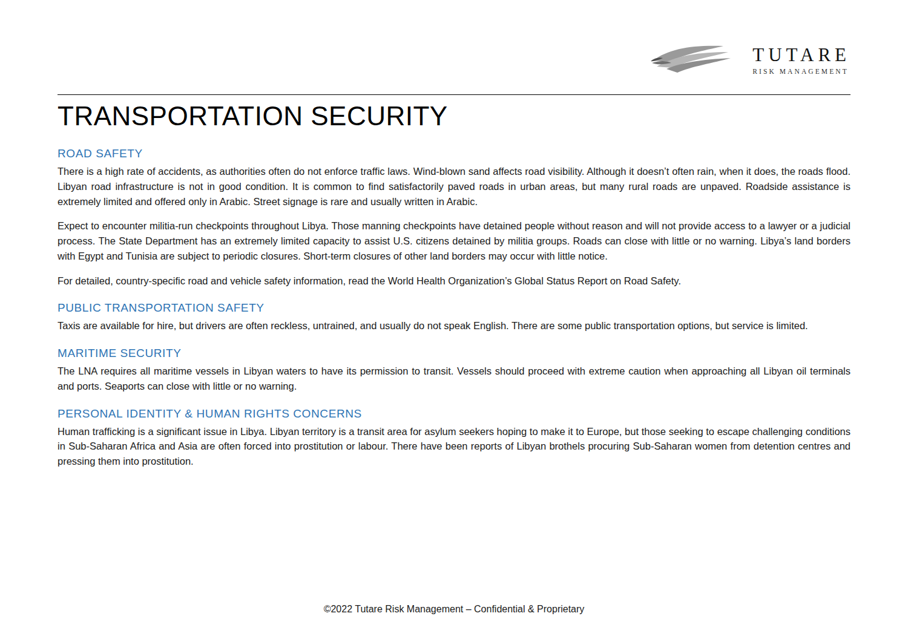TUTARE
RISK MANAGEMENT
TRANSPORTATION SECURITY
ROAD SAFETY
There is a high rate of accidents, as authorities often do not enforce traffic laws. Wind-blown sand affects road visibility. Although it doesn’t often rain, when it does, the roads flood. Libyan road infrastructure is not in good condition. It is common to find satisfactorily paved roads in urban areas, but many rural roads are unpaved. Roadside assistance is extremely limited and offered only in Arabic. Street signage is rare and usually written in Arabic.
Expect to encounter militia-run checkpoints throughout Libya. Those manning checkpoints have detained people without reason and will not provide access to a lawyer or a judicial process. The State Department has an extremely limited capacity to assist U.S. citizens detained by militia groups. Roads can close with little or no warning. Libya’s land borders with Egypt and Tunisia are subject to periodic closures. Short-term closures of other land borders may occur with little notice.
For detailed, country-specific road and vehicle safety information, read the World Health Organization’s Global Status Report on Road Safety.
PUBLIC TRANSPORTATION SAFETY
Taxis are available for hire, but drivers are often reckless, untrained, and usually do not speak English. There are some public transportation options, but service is limited.
MARITIME SECURITY
The LNA requires all maritime vessels in Libyan waters to have its permission to transit. Vessels should proceed with extreme caution when approaching all Libyan oil terminals and ports. Seaports can close with little or no warning.
PERSONAL IDENTITY & HUMAN RIGHTS CONCERNS
Human trafficking is a significant issue in Libya. Libyan territory is a transit area for asylum seekers hoping to make it to Europe, but those seeking to escape challenging conditions in Sub-Saharan Africa and Asia are often forced into prostitution or labour. There have been reports of Libyan brothels procuring Sub-Saharan women from detention centres and pressing them into prostitution.
©2022 Tutare Risk Management – Confidential & Proprietary